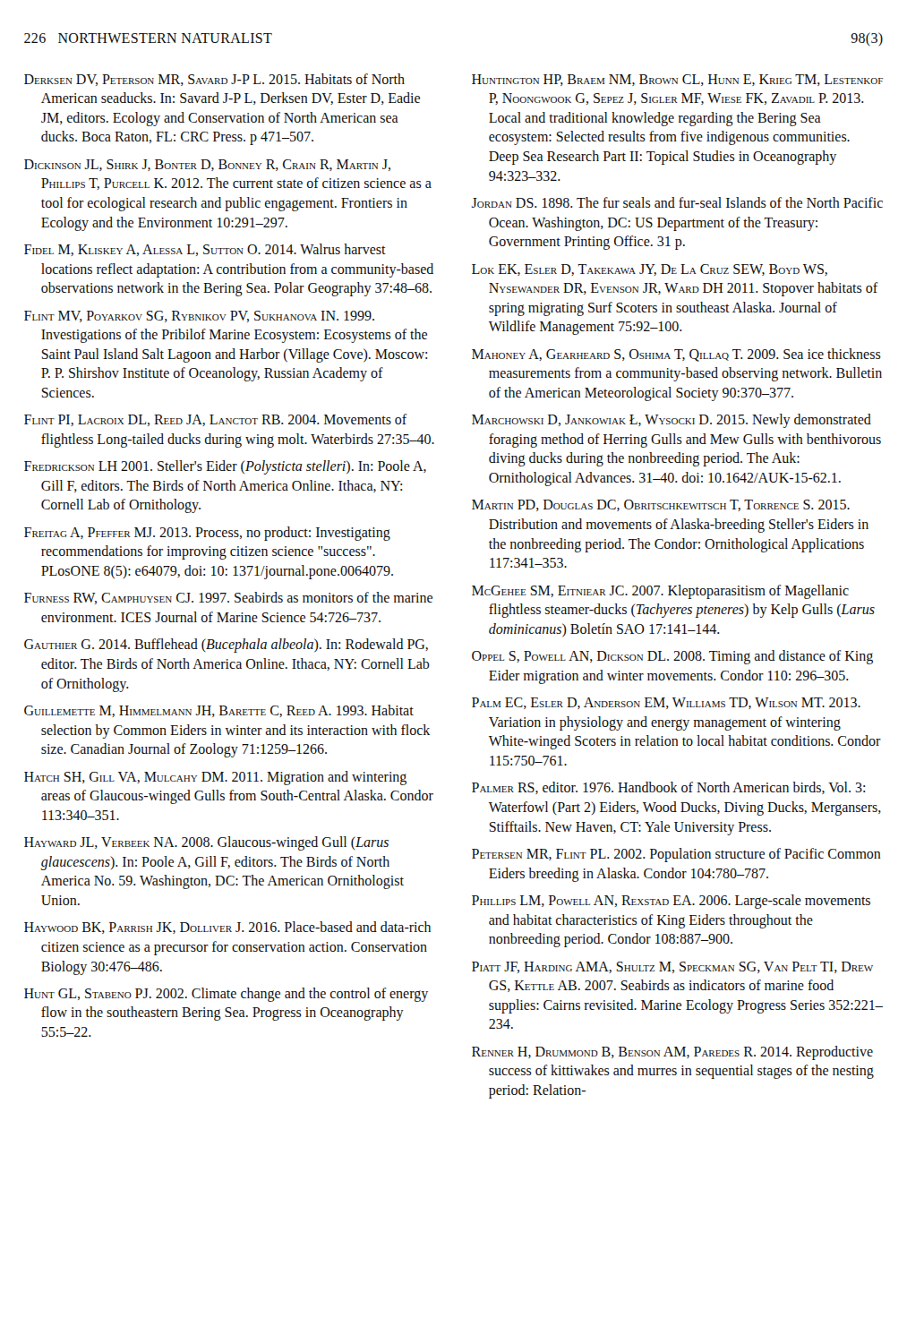226 NORTHWESTERN NATURALIST 98(3)
Derksen DV, Peterson MR, Savard J-P L. 2015. Habitats of North American seaducks. In: Savard J-P L, Derksen DV, Ester D, Eadie JM, editors. Ecology and Conservation of North American sea ducks. Boca Raton, FL: CRC Press. p 471–507.
Dickinson JL, Shirk J, Bonter D, Bonney R, Crain R, Martin J, Phillips T, Purcell K. 2012. The current state of citizen science as a tool for ecological research and public engagement. Frontiers in Ecology and the Environment 10:291–297.
Fidel M, Kliskey A, Alessa L, Sutton O. 2014. Walrus harvest locations reflect adaptation: A contribution from a community-based observations network in the Bering Sea. Polar Geography 37:48–68.
Flint MV, Poyarkov SG, Rybnikov PV, Sukhanova IN. 1999. Investigations of the Pribilof Marine Ecosystem: Ecosystems of the Saint Paul Island Salt Lagoon and Harbor (Village Cove). Moscow: P. P. Shirshov Institute of Oceanology, Russian Academy of Sciences.
Flint PI, Lacroix DL, Reed JA, Lanctot RB. 2004. Movements of flightless Long-tailed ducks during wing molt. Waterbirds 27:35–40.
Fredrickson LH 2001. Steller's Eider (Polysticta stelleri). In: Poole A, Gill F, editors. The Birds of North America Online. Ithaca, NY: Cornell Lab of Ornithology.
Freitag A, Pfeffer MJ. 2013. Process, no product: Investigating recommendations for improving citizen science "success". PLosONE 8(5): e64079, doi: 10: 1371/journal.pone.0064079.
Furness RW, Camphuysen CJ. 1997. Seabirds as monitors of the marine environment. ICES Journal of Marine Science 54:726–737.
Gauthier G. 2014. Bufflehead (Bucephala albeola). In: Rodewald PG, editor. The Birds of North America Online. Ithaca, NY: Cornell Lab of Ornithology.
Guillemette M, Himmelmann JH, Barette C, Reed A. 1993. Habitat selection by Common Eiders in winter and its interaction with flock size. Canadian Journal of Zoology 71:1259–1266.
Hatch SH, Gill VA, Mulcahy DM. 2011. Migration and wintering areas of Glaucous-winged Gulls from South-Central Alaska. Condor 113:340–351.
Hayward JL, Verbeek NA. 2008. Glaucous-winged Gull (Larus glaucescens). In: Poole A, Gill F, editors. The Birds of North America No. 59. Washington, DC: The American Ornithologist Union.
Haywood BK, Parrish JK, Dolliver J. 2016. Place-based and data-rich citizen science as a precursor for conservation action. Conservation Biology 30:476–486.
Hunt GL, Stabeno PJ. 2002. Climate change and the control of energy flow in the southeastern Bering Sea. Progress in Oceanography 55:5–22.
Huntington HP, Braem NM, Brown CL, Hunn E, Krieg TM, Lestenkof P, Noongwook G, Sepez J, Sigler MF, Wiese FK, Zavadil P. 2013. Local and traditional knowledge regarding the Bering Sea ecosystem: Selected results from five indigenous communities. Deep Sea Research Part II: Topical Studies in Oceanography 94:323–332.
Jordan DS. 1898. The fur seals and fur-seal Islands of the North Pacific Ocean. Washington, DC: US Department of the Treasury: Government Printing Office. 31 p.
Lok EK, Esler D, Takekawa JY, De La Cruz SEW, Boyd WS, Nysewander DR, Evenson JR, Ward DH 2011. Stopover habitats of spring migrating Surf Scoters in southeast Alaska. Journal of Wildlife Management 75:92–100.
Mahoney A, Gearheard S, Oshima T, Qillaq T. 2009. Sea ice thickness measurements from a community-based observing network. Bulletin of the American Meteorological Society 90:370–377.
Marchowski D, Jankowiak Ł, Wysocki D. 2015. Newly demonstrated foraging method of Herring Gulls and Mew Gulls with benthivorous diving ducks during the nonbreeding period. The Auk: Ornithological Advances. 31–40. doi: 10.1642/AUK-15-62.1.
Martin PD, Douglas DC, Obritschkewitsch T, Torrence S. 2015. Distribution and movements of Alaska-breeding Steller's Eiders in the nonbreeding period. The Condor: Ornithological Applications 117:341–353.
McGehee SM, Eitniear JC. 2007. Kleptoparasitism of Magellanic flightless steamer-ducks (Tachyeres pteneres) by Kelp Gulls (Larus dominicanus) Boletín SAO 17:141–144.
Oppel S, Powell AN, Dickson DL. 2008. Timing and distance of King Eider migration and winter movements. Condor 110: 296–305.
Palm EC, Esler D, Anderson EM, Williams TD, Wilson MT. 2013. Variation in physiology and energy management of wintering White-winged Scoters in relation to local habitat conditions. Condor 115:750–761.
Palmer RS, editor. 1976. Handbook of North American birds, Vol. 3: Waterfowl (Part 2) Eiders, Wood Ducks, Diving Ducks, Mergansers, Stifftails. New Haven, CT: Yale University Press.
Petersen MR, Flint PL. 2002. Population structure of Pacific Common Eiders breeding in Alaska. Condor 104:780–787.
Phillips LM, Powell AN, Rexstad EA. 2006. Large-scale movements and habitat characteristics of King Eiders throughout the nonbreeding period. Condor 108:887–900.
Piatt JF, Harding AMA, Shultz M, Speckman SG, Van Pelt TI, Drew GS, Kettle AB. 2007. Seabirds as indicators of marine food supplies: Cairns revisited. Marine Ecology Progress Series 352:221–234.
Renner H, Drummond B, Benson AM, Paredes R. 2014. Reproductive success of kittiwakes and murres in sequential stages of the nesting period: Relation-